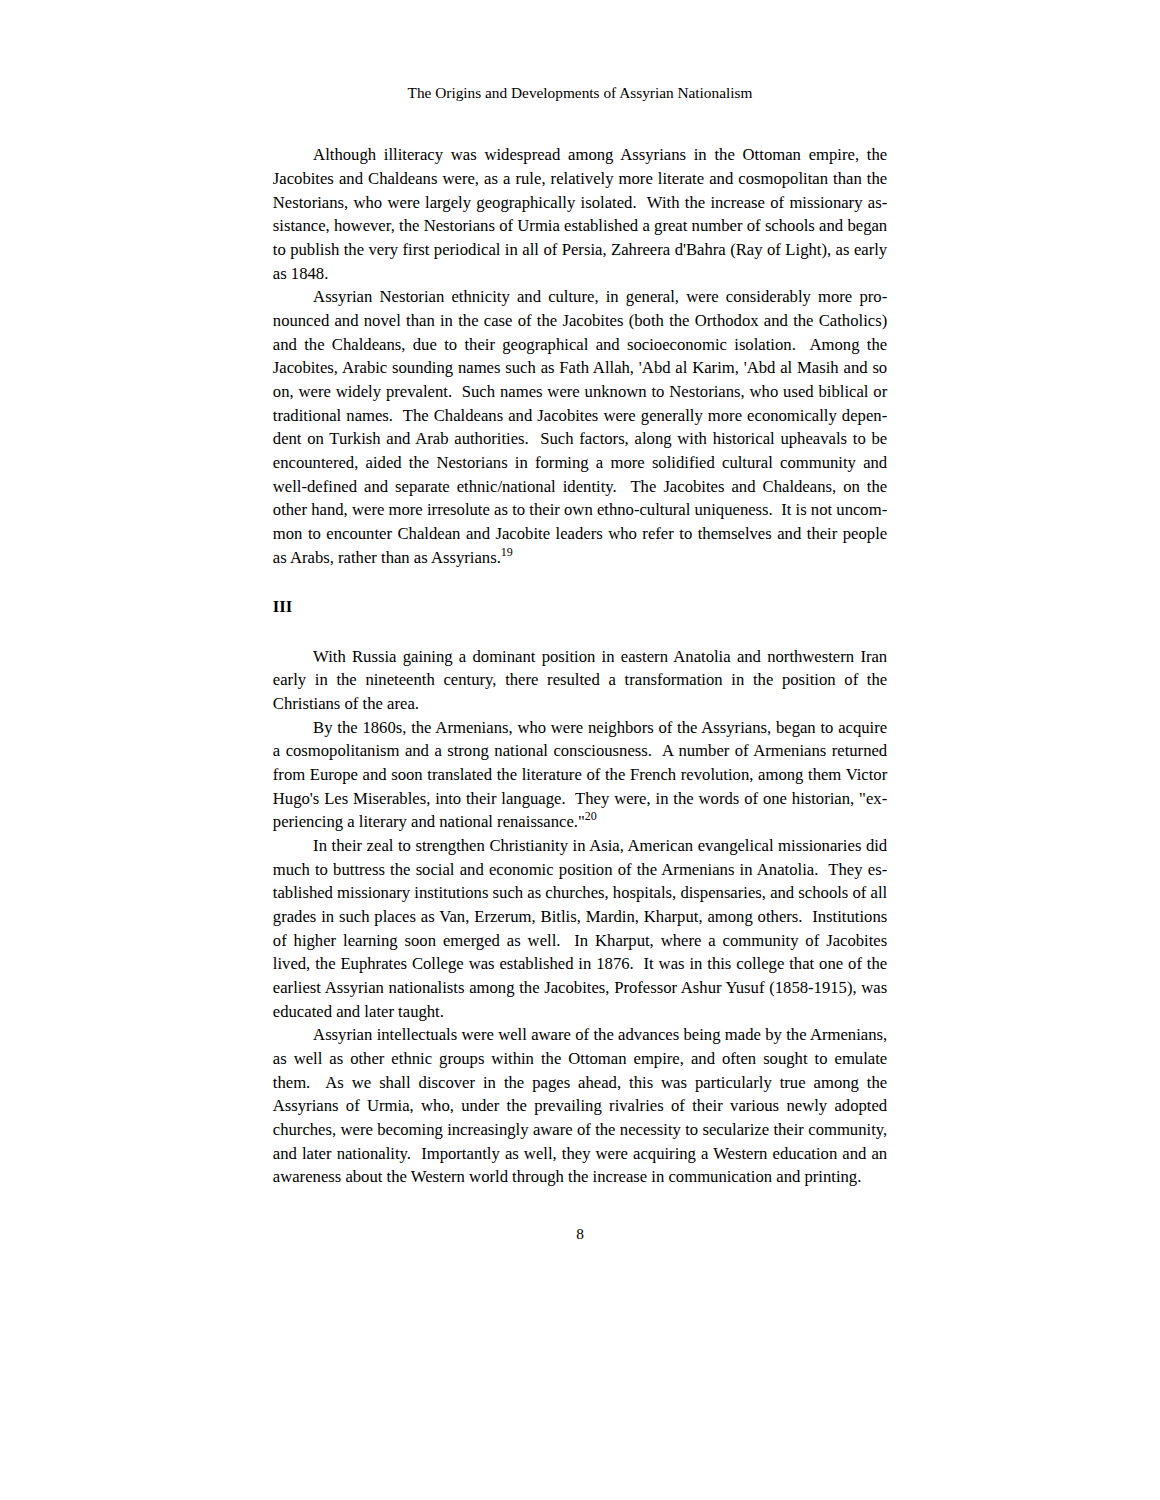The Origins and Developments of Assyrian Nationalism
Although illiteracy was widespread among Assyrians in the Ottoman empire, the Jacobites and Chaldeans were, as a rule, relatively more literate and cosmopolitan than the Nestorians, who were largely geographically isolated. With the increase of missionary assistance, however, the Nestorians of Urmia established a great number of schools and began to publish the very first periodical in all of Persia, Zahreera d'Bahra (Ray of Light), as early as 1848.
Assyrian Nestorian ethnicity and culture, in general, were considerably more pronounced and novel than in the case of the Jacobites (both the Orthodox and the Catholics) and the Chaldeans, due to their geographical and socioeconomic isolation. Among the Jacobites, Arabic sounding names such as Fath Allah, 'Abd al Karim, 'Abd al Masih and so on, were widely prevalent. Such names were unknown to Nestorians, who used biblical or traditional names. The Chaldeans and Jacobites were generally more economically dependent on Turkish and Arab authorities. Such factors, along with historical upheavals to be encountered, aided the Nestorians in forming a more solidified cultural community and well-defined and separate ethnic/national identity. The Jacobites and Chaldeans, on the other hand, were more irresolute as to their own ethno-cultural uniqueness. It is not uncommon to encounter Chaldean and Jacobite leaders who refer to themselves and their people as Arabs, rather than as Assyrians.19
III
With Russia gaining a dominant position in eastern Anatolia and northwestern Iran early in the nineteenth century, there resulted a transformation in the position of the Christians of the area.
By the 1860s, the Armenians, who were neighbors of the Assyrians, began to acquire a cosmopolitanism and a strong national consciousness. A number of Armenians returned from Europe and soon translated the literature of the French revolution, among them Victor Hugo's Les Miserables, into their language. They were, in the words of one historian, "experiencing a literary and national renaissance."20
In their zeal to strengthen Christianity in Asia, American evangelical missionaries did much to buttress the social and economic position of the Armenians in Anatolia. They established missionary institutions such as churches, hospitals, dispensaries, and schools of all grades in such places as Van, Erzerum, Bitlis, Mardin, Kharput, among others. Institutions of higher learning soon emerged as well. In Kharput, where a community of Jacobites lived, the Euphrates College was established in 1876. It was in this college that one of the earliest Assyrian nationalists among the Jacobites, Professor Ashur Yusuf (1858-1915), was educated and later taught.
Assyrian intellectuals were well aware of the advances being made by the Armenians, as well as other ethnic groups within the Ottoman empire, and often sought to emulate them. As we shall discover in the pages ahead, this was particularly true among the Assyrians of Urmia, who, under the prevailing rivalries of their various newly adopted churches, were becoming increasingly aware of the necessity to secularize their community, and later nationality. Importantly as well, they were acquiring a Western education and an awareness about the Western world through the increase in communication and printing.
8